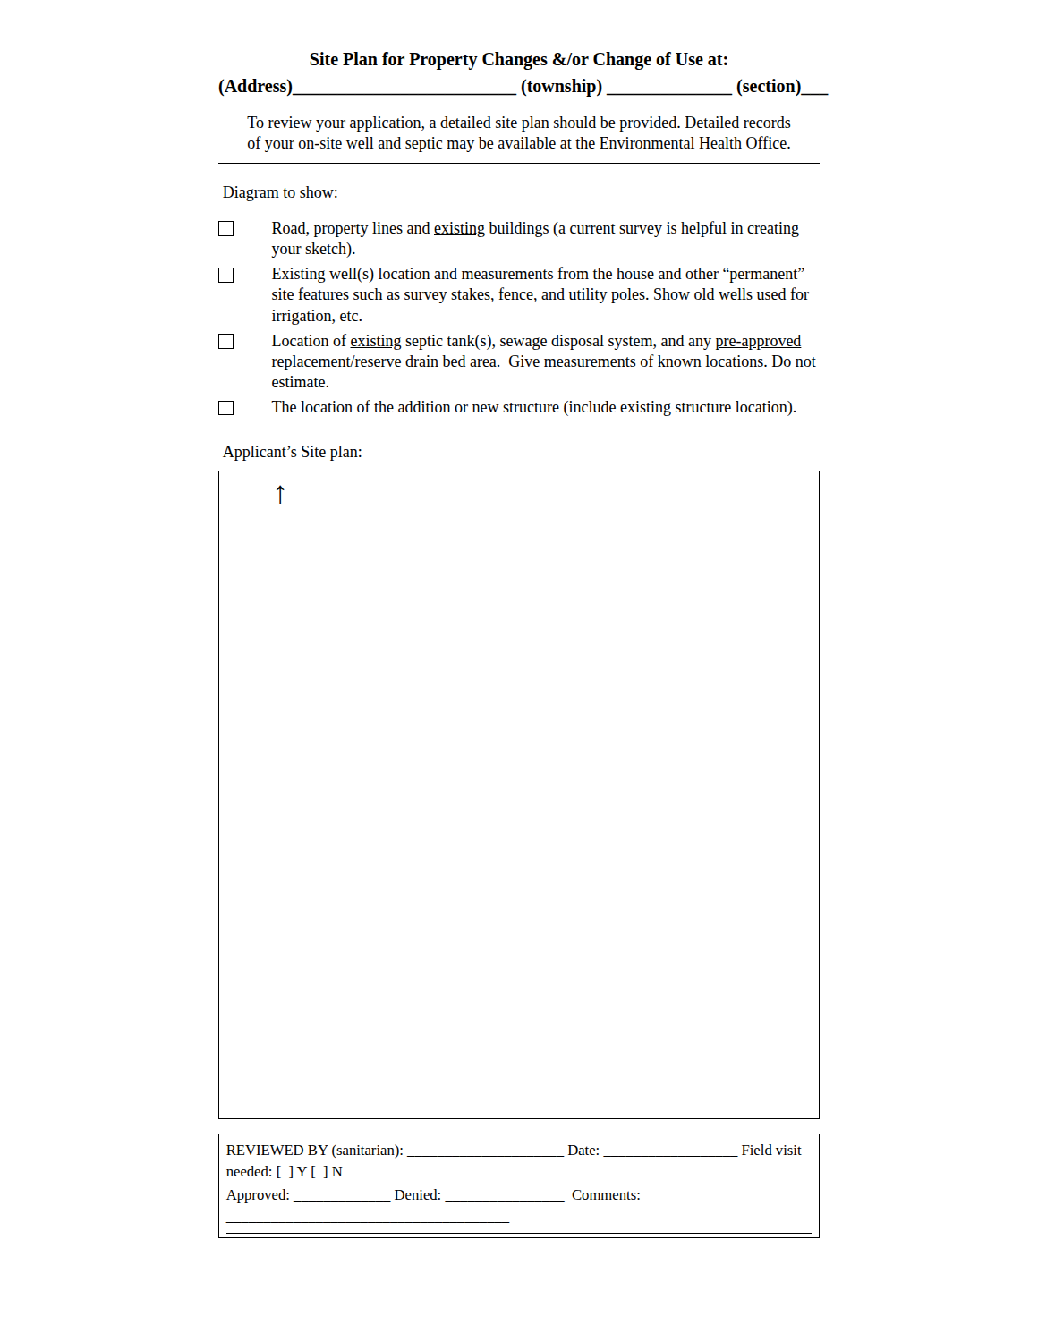Site Plan for Property Changes &/or Change of Use at:
(Address)_________________________ (township) ______________ (section)___
To review your application, a detailed site plan should be provided. Detailed records of your on-site well and septic may be available at the Environmental Health Office.
Diagram to show:
| | Road, property lines and existing buildings (a current survey is helpful in creating your sketch). |
| | Existing well(s) location and measurements from the house and other “permanent” site features such as survey stakes, fence, and utility poles. Show old wells used for irrigation, etc. |
| | Location of existing septic tank(s), sewage disposal system, and any pre-approved replacement/reserve drain bed area. Give measurements of known locations. Do not estimate. |
| | The location of the addition or new structure (include existing structure location). |
Applicant’s Site plan:
↑
REVIEWED BY (sanitarian): _____________________ Date: __________________ Field visit needed: [ ] Y [ ] N
Approved: _____________ Denied: ________________ Comments: ______________________________________